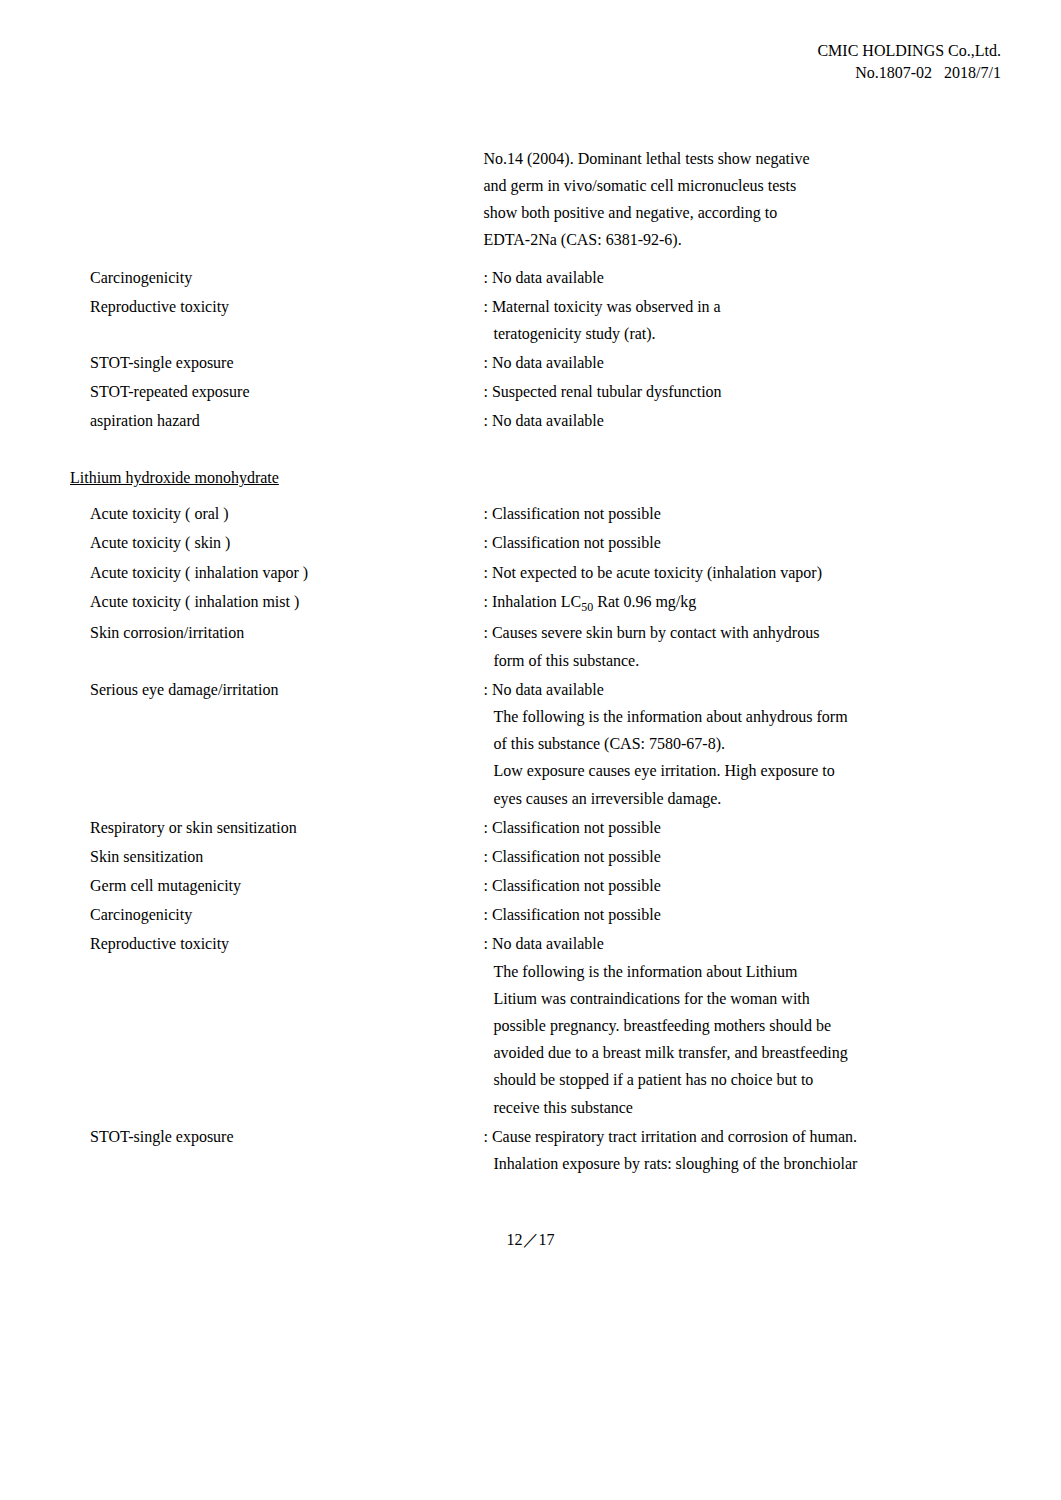CMIC HOLDINGS Co.,Ltd.
No.1807-02 2018/7/1
No.14 (2004). Dominant lethal tests show negative
and germ in vivo/somatic cell micronucleus tests
show both positive and negative, according to
EDTA-2Na (CAS: 6381-92-6).
Carcinogenicity
: No data available
Reproductive toxicity
: Maternal toxicity was observed in ateratogenicity study (rat).
STOT-single exposure
: No data available
STOT-repeated exposure
: Suspected renal tubular dysfunction
aspiration hazard
: No data available
Lithium hydroxide monohydrate
Acute toxicity ( oral )
: Classification not possible
Acute toxicity ( skin )
: Classification not possible
Acute toxicity ( inhalation vapor )
: Not expected to be acute toxicity (inhalation vapor)
Acute toxicity ( inhalation mist )
: Inhalation LC50 Rat 0.96 mg/kg
Skin corrosion/irritation
: Causes severe skin burn by contact with anhydrousform of this substance.
Serious eye damage/irritation
: No data availableThe following is the information about anhydrous form of this substance (CAS: 7580-67-8). Low exposure causes eye irritation. High exposure to eyes causes an irreversible damage.
Respiratory or skin sensitization
: Classification not possible
Skin sensitization
: Classification not possible
Germ cell mutagenicity
: Classification not possible
Carcinogenicity
: Classification not possible
Reproductive toxicity
: No data availableThe following is the information about Lithium Litium was contraindications for the woman with possible pregnancy. breastfeeding mothers should be avoided due to a breast milk transfer, and breastfeeding should be stopped if a patient has no choice but to receive this substance
STOT-single exposure
: Cause respiratory tract irritation and corrosion of human.Inhalation exposure by rats: sloughing of the bronchiolar
12／17